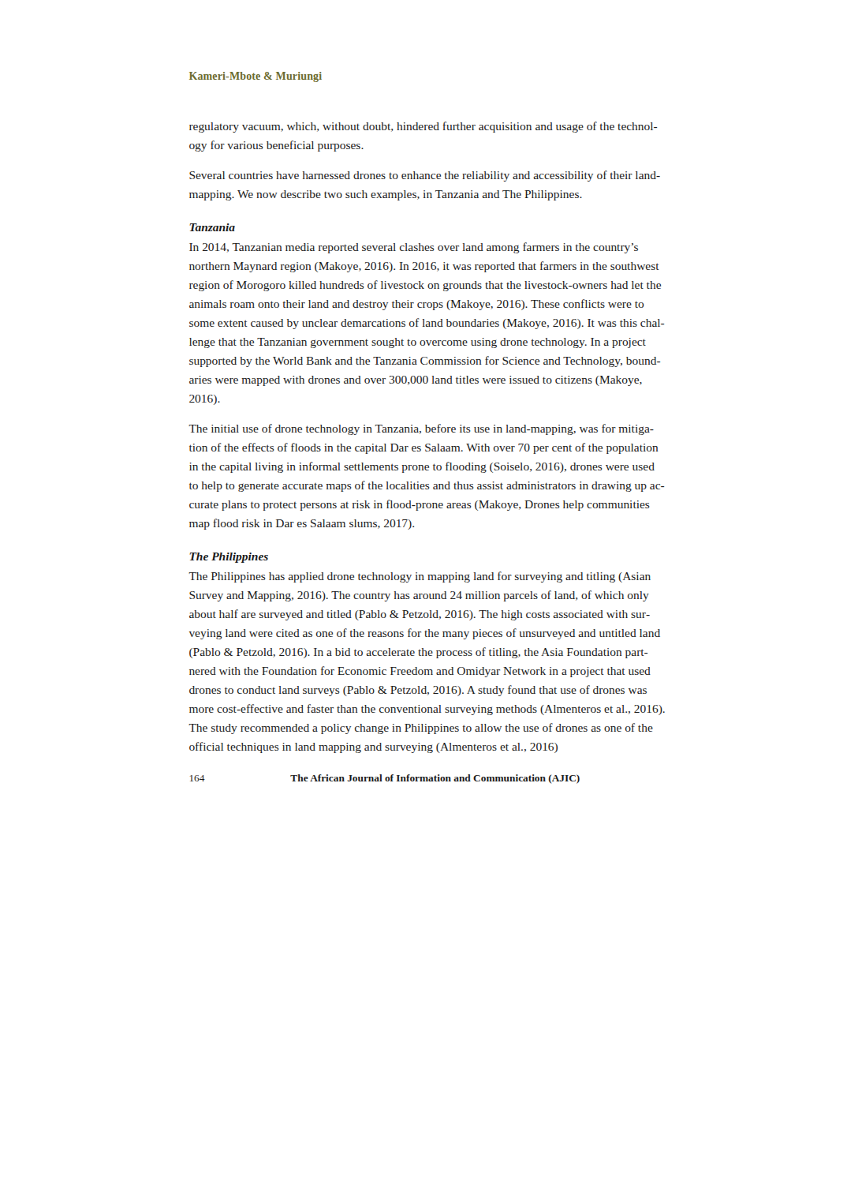Kameri-Mbote & Muriungi
regulatory vacuum, which, without doubt, hindered further acquisition and usage of the technology for various beneficial purposes.
Several countries have harnessed drones to enhance the reliability and accessibility of their land-mapping. We now describe two such examples, in Tanzania and The Philippines.
Tanzania
In 2014, Tanzanian media reported several clashes over land among farmers in the country’s northern Maynard region (Makoye, 2016). In 2016, it was reported that farmers in the southwest region of Morogoro killed hundreds of livestock on grounds that the livestock-owners had let the animals roam onto their land and destroy their crops (Makoye, 2016). These conflicts were to some extent caused by unclear demarcations of land boundaries (Makoye, 2016). It was this challenge that the Tanzanian government sought to overcome using drone technology. In a project supported by the World Bank and the Tanzania Commission for Science and Technology, boundaries were mapped with drones and over 300,000 land titles were issued to citizens (Makoye, 2016).
The initial use of drone technology in Tanzania, before its use in land-mapping, was for mitigation of the effects of floods in the capital Dar es Salaam. With over 70 per cent of the population in the capital living in informal settlements prone to flooding (Soiselo, 2016), drones were used to help to generate accurate maps of the localities and thus assist administrators in drawing up accurate plans to protect persons at risk in flood-prone areas (Makoye, Drones help communities map flood risk in Dar es Salaam slums, 2017).
The Philippines
The Philippines has applied drone technology in mapping land for surveying and titling (Asian Survey and Mapping, 2016). The country has around 24 million parcels of land, of which only about half are surveyed and titled (Pablo & Petzold, 2016). The high costs associated with surveying land were cited as one of the reasons for the many pieces of unsurveyed and untitled land (Pablo & Petzold, 2016). In a bid to accelerate the process of titling, the Asia Foundation partnered with the Foundation for Economic Freedom and Omidyar Network in a project that used drones to conduct land surveys (Pablo & Petzold, 2016). A study found that use of drones was more cost-effective and faster than the conventional surveying methods (Almenteros et al., 2016). The study recommended a policy change in Philippines to allow the use of drones as one of the official techniques in land mapping and surveying (Almenteros et al., 2016)
164
The African Journal of Information and Communication (AJIC)